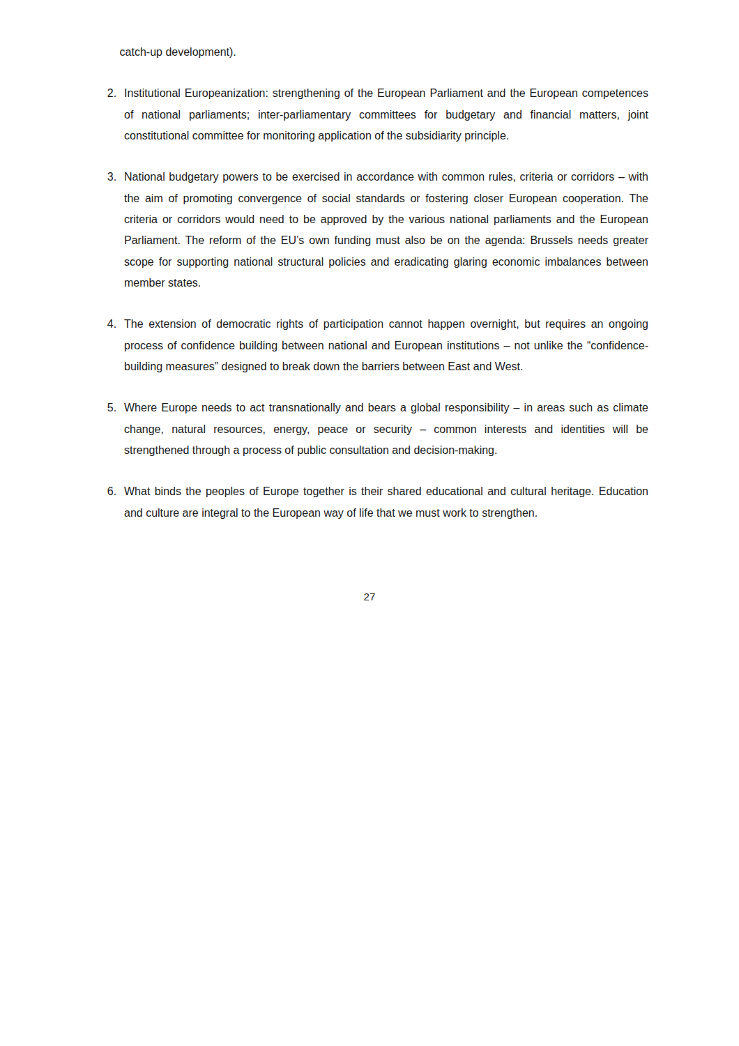catch-up development).
Institutional Europeanization: strengthening of the European Parliament and the European competences of national parliaments; inter-parliamentary committees for budgetary and financial matters, joint constitutional committee for monitoring application of the subsidiarity principle.
National budgetary powers to be exercised in accordance with common rules, criteria or corridors – with the aim of promoting convergence of social standards or fostering closer European cooperation. The criteria or corridors would need to be approved by the various national parliaments and the European Parliament. The reform of the EU’s own funding must also be on the agenda: Brussels needs greater scope for supporting national structural policies and eradicating glaring economic imbalances between member states.
The extension of democratic rights of participation cannot happen overnight, but requires an ongoing process of confidence building between national and European institutions – not unlike the “confidence-building measures” designed to break down the barriers between East and West.
Where Europe needs to act transnationally and bears a global responsibility – in areas such as climate change, natural resources, energy, peace or security – common interests and identities will be strengthened through a process of public consultation and decision-making.
What binds the peoples of Europe together is their shared educational and cultural heritage. Education and culture are integral to the European way of life that we must work to strengthen.
27